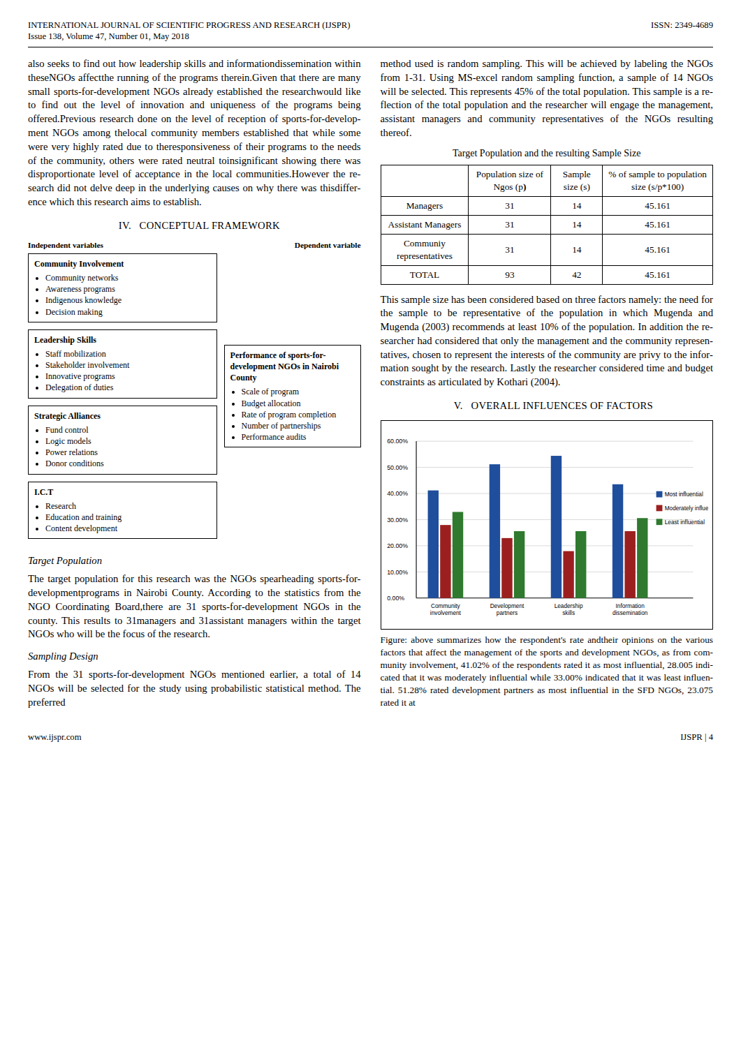INTERNATIONAL JOURNAL OF SCIENTIFIC PROGRESS AND RESEARCH (IJSPR)
ISSN: 2349-4689
Issue 138, Volume 47, Number 01, May 2018
also seeks to find out how leadership skills and informationdissemination within theseNGOs affectthe running of the programs therein.Given that there are many small sports-for-development NGOs already established the researchwould like to find out the level of innovation and uniqueness of the programs being offered.Previous research done on the level of reception of sports-for-development NGOs among thelocal community members established that while some were very highly rated due to theresponsiveness of their programs to the needs of the community, others were rated neutral toinsignificant showing there was disproportionate level of acceptance in the local communities.However the research did not delve deep in the underlying causes on why there was thisdifference which this research aims to establish.
IV. CONCEPTUAL FRAMEWORK
Independent variables Dependent variable
Community Involvement
Community networks
Awareness programs
Indigenous knowledge
Decision making
Leadership Skills
Staff mobilization
Stakeholder involvement
Innovative programs
Delegation of duties
Strategic Alliances
Fund control
Logic models
Power relations
Donor conditions
I.C.T
Research
Education and training
Content development
Performance of sports-for-development NGOs in Nairobi County
Scale of program
Budget allocation
Rate of program completion
Number of partnerships
Performance audits
Target Population
The target population for this research was the NGOs spearheading sports-for-developmentprograms in Nairobi County. According to the statistics from the NGO Coordinating Board,there are 31 sports-for-development NGOs in the county. This results to 31managers and 31assistant managers within the target NGOs who will be the focus of the research.
Sampling Design
From the 31 sports-for-development NGOs mentioned earlier, a total of 14 NGOs will be selected for the study using probabilistic statistical method. The preferred
method used is random sampling. This will be achieved by labeling the NGOs from 1-31. Using MS-excel random sampling function, a sample of 14 NGOs will be selected. This represents 45% of the total population. This sample is a reflection of the total population and the researcher will engage the management, assistant managers and community representatives of the NGOs resulting thereof.
Target Population and the resulting Sample Size
| | Population size of Ngos (p ) | Sample size (s) | % of sample to population size (s/p*100) |
| --- | --- | --- | --- |
| Managers | 31 | 14 | 45.161 |
| Assistant Managers | 31 | 14 | 45.161 |
| Communiy representatives | 31 | 14 | 45.161 |
| TOTAL | 93 | 42 | 45.161 |
This sample size has been considered based on three factors namely: the need for the sample to be representative of the population in which Mugenda and Mugenda (2003) recommends at least 10% of the population. In addition the researcher had considered that only the management and the community representatives, chosen to represent the interests of the community are privy to the information sought by the research. Lastly the researcher considered time and budget constraints as articulated by Kothari (2004).
V. OVERALL INFLUENCES OF FACTORS
60.00% 50.00% 40.00% 30.00% 20.00% 10.00% 0.00% Community involvement Development partners Leadership skills Information dissemination Most influential Moderately influential Least influential
Figure: above summarizes how the respondent's rate andtheir opinions on the various factors that affect the management of the sports and development NGOs, as from community involvement, 41.02% of the respondents rated it as most influential, 28.005 indicated that it was moderately influential while 33.00% indicated that it was least influential. 51.28% rated development partners as most influential in the SFD NGOs, 23.075 rated it at
www.ijspr.com
IJSPR | 4